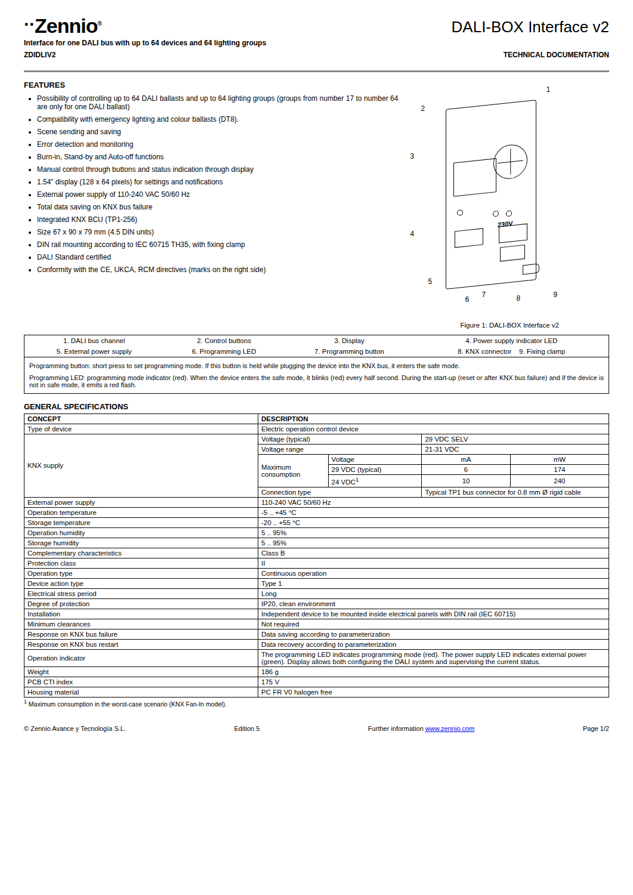··Zennio®
DALI-BOX Interface v2
Interface for one DALI bus with up to 64 devices and 64 lighting groups
ZDIDLIV2 TECHNICAL DOCUMENTATION
FEATURES
Possibility of controlling up to 64 DALI ballasts and up to 64 lighting groups (groups from number 17 to number 64 are only for one DALI ballast)
Compatibility with emergency lighting and colour ballasts (DT8).
Scene sending and saving
Error detection and monitoring
Burn-in, Stand-by and Auto-off functions
Manual control through buttons and status indication through display
1.54” display (128 x 64 pixels) for settings and notifications
External power supply of 110-240 VAC 50/60 Hz
Total data saving on KNX bus failure
Integrated KNX BCU (TP1-256)
Size 67 x 90 x 79 mm (4.5 DIN units)
DIN rail mounting according to IEC 60715 TH35, with fixing clamp
DALI Standard certified
Conformity with the CE, UKCA, RCM directives (marks on the right side)
230V
1 2 3 4 5 6 7 8 9
Figure 1: DALI-BOX Interface v2
| 1. DALI bus channel | 2. Control buttons | 3. Display | 4. Power supply indicator LED |
| 5. External power supply | 6. Programming LED | 7. Programming button | 8. KNX connector 9. Fixing clamp |
Programming button: short press to set programming mode. If this button is held while plugging the device into the KNX bus, it enters the safe mode.
Programming LED: programming mode indicator (red). When the device enters the safe mode, it blinks (red) every half second. During the start-up (reset or after KNX bus failure) and if the device is not in safe mode, it emits a red flash.
GENERAL SPECIFICATIONS
| CONCEPT | DESCRIPTION |
| --- | --- |
| Type of device | Electric operation control device |
| KNX supply | Voltage (typical) | 29 VDC SELV |
| Voltage range | 21-31 VDC |
| Maximum consumption | Voltage | mA | mW |
| 29 VDC (typical) | 6 | 174 |
| 24 VDC 1 | 10 | 240 |
| Connection type | Typical TP1 bus connector for 0.8 mm Ø rigid cable |
| External power supply | 110-240 VAC 50/60 Hz |
| Operation temperature | -5 .. +45 °C |
| Storage temperature | -20 .. +55 °C |
| Operation humidity | 5 .. 95% |
| Storage humidity | 5 .. 95% |
| Complementary characteristics | Class B |
| Protection class | II |
| Operation type | Continuous operation |
| Device action type | Type 1 |
| Electrical stress period | Long |
| Degree of protection | IP20, clean environment |
| Installation | Independent device to be mounted inside electrical panels with DIN rail (IEC 60715) |
| Minimum clearances | Not required |
| Response on KNX bus failure | Data saving according to parameterization |
| Response on KNX bus restart | Data recovery according to parameterization |
| Operation indicator | The programming LED indicates programming mode (red). The power supply LED indicates external power (green). Display allows both configuring the DALI system and supervising the current status. |
| Weight | 186 g |
| PCB CTI index | 175 V |
| Housing material | PC FR V0 halogen free |
1 Maximum consumption in the worst-case scenario (KNX Fan-In model).
© Zennio Avance y Tecnología S.L. Edition 5 Further information www.zennio.com Page 1/2